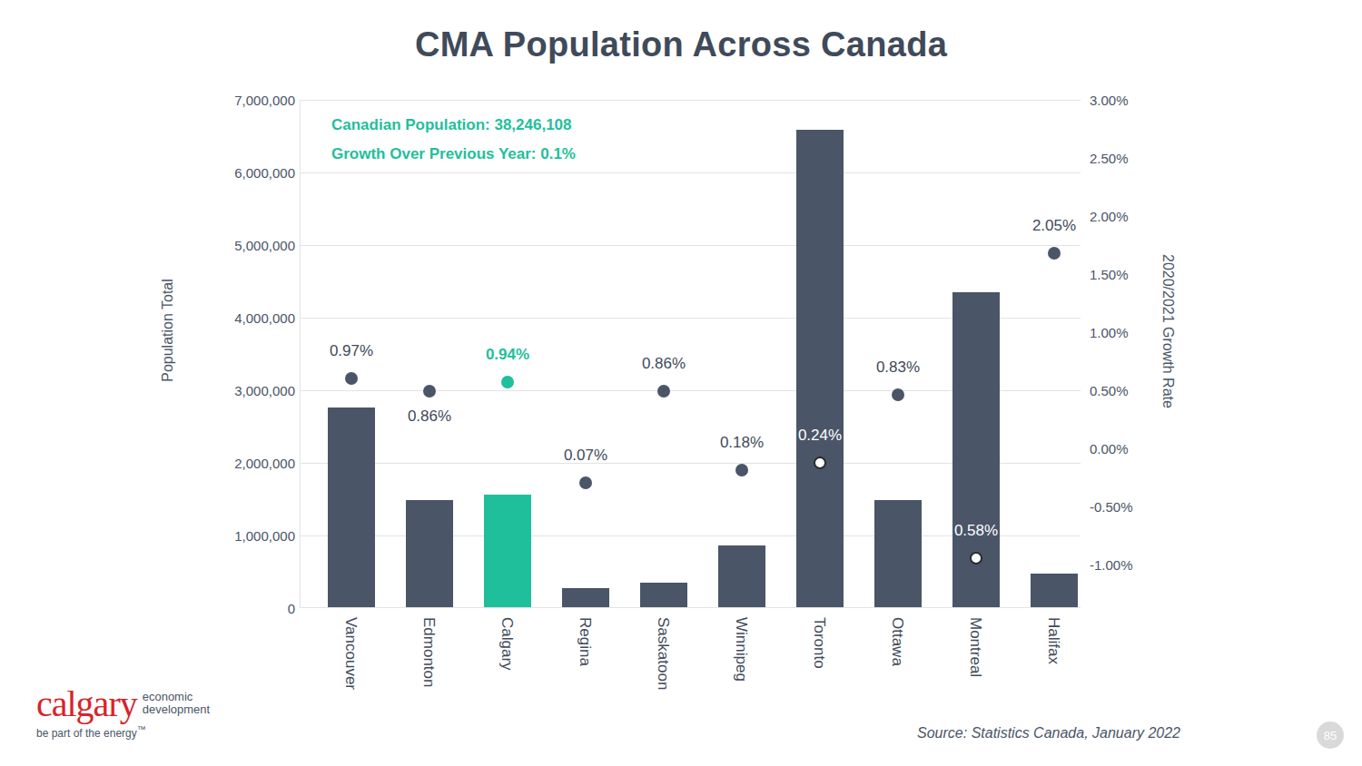CMA Population Across Canada
7,000,000 6,000,000 5,000,000 4,000,000 3,000,000 2,000,000 1,000,000 0
Population Total
3.00% 2.50% 2.00% 1.50% 1.00% 0.50% 0.00% -0.50% -1.00%
2020/2021 Growth Rate
dots : bottom = (value+1)/4*512px (axis -1% .. 3% over 512px)
0.97%
0.86%
0.94%
0.07%
0.86%
0.18%
0.24%
0.83%
0.58%
2.05%
Vancouver
Edmonton
Calgary
Regina
Saskatoon
Winnipeg
Toronto
Ottawa
Montreal
Halifax
Canadian Population: 38,246,108
Growth Over Previous Year: 0.1%
Source: Statistics Canada, January 2022
85
calgary economic
development
be part of the energy™